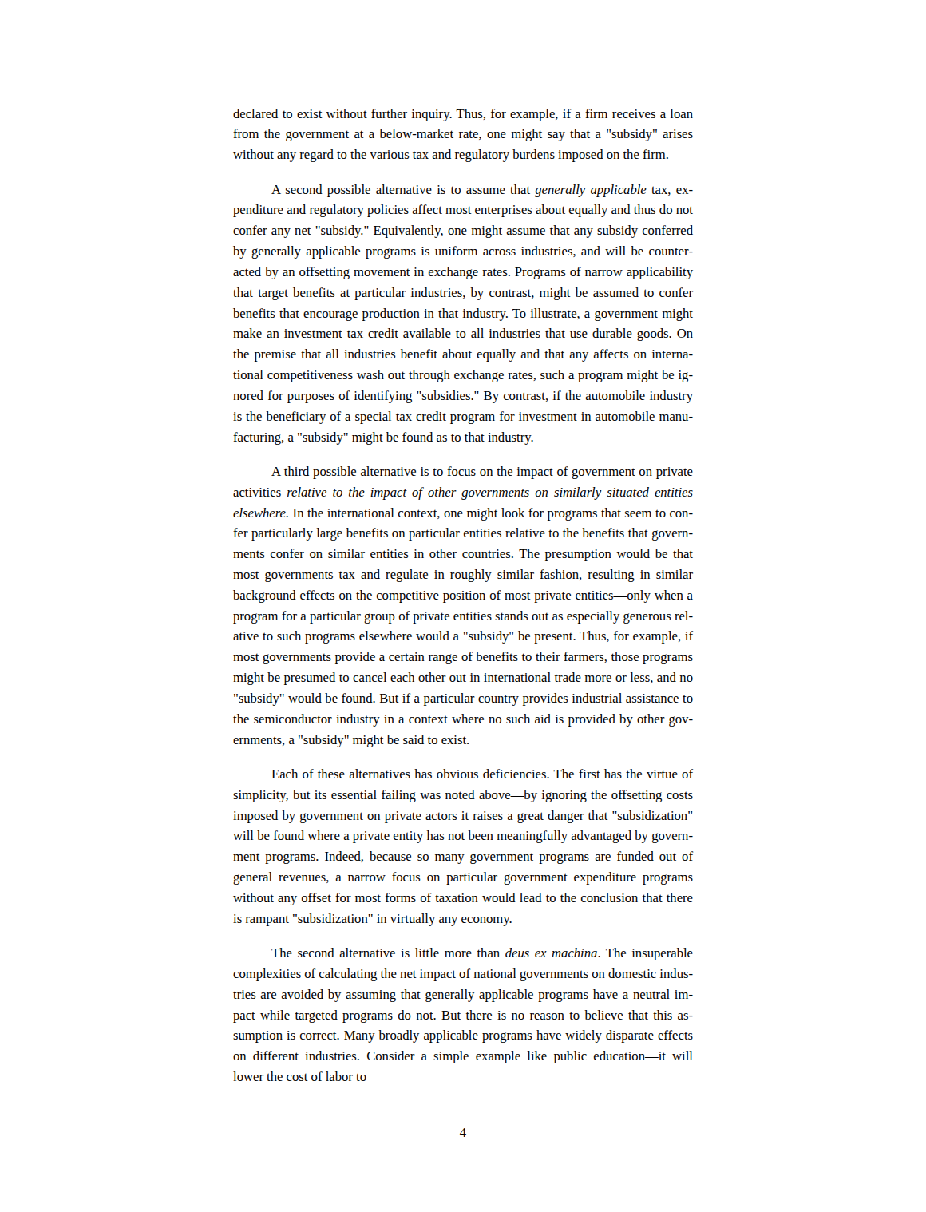declared to exist without further inquiry. Thus, for example, if a firm receives a loan from the government at a below-market rate, one might say that a "subsidy" arises without any regard to the various tax and regulatory burdens imposed on the firm.
A second possible alternative is to assume that generally applicable tax, expenditure and regulatory policies affect most enterprises about equally and thus do not confer any net "subsidy." Equivalently, one might assume that any subsidy conferred by generally applicable programs is uniform across industries, and will be counteracted by an offsetting movement in exchange rates. Programs of narrow applicability that target benefits at particular industries, by contrast, might be assumed to confer benefits that encourage production in that industry. To illustrate, a government might make an investment tax credit available to all industries that use durable goods. On the premise that all industries benefit about equally and that any affects on international competitiveness wash out through exchange rates, such a program might be ignored for purposes of identifying "subsidies." By contrast, if the automobile industry is the beneficiary of a special tax credit program for investment in automobile manufacturing, a "subsidy" might be found as to that industry.
A third possible alternative is to focus on the impact of government on private activities relative to the impact of other governments on similarly situated entities elsewhere. In the international context, one might look for programs that seem to confer particularly large benefits on particular entities relative to the benefits that governments confer on similar entities in other countries. The presumption would be that most governments tax and regulate in roughly similar fashion, resulting in similar background effects on the competitive position of most private entities—only when a program for a particular group of private entities stands out as especially generous relative to such programs elsewhere would a "subsidy" be present. Thus, for example, if most governments provide a certain range of benefits to their farmers, those programs might be presumed to cancel each other out in international trade more or less, and no "subsidy" would be found. But if a particular country provides industrial assistance to the semiconductor industry in a context where no such aid is provided by other governments, a "subsidy" might be said to exist.
Each of these alternatives has obvious deficiencies. The first has the virtue of simplicity, but its essential failing was noted above—by ignoring the offsetting costs imposed by government on private actors it raises a great danger that "subsidization" will be found where a private entity has not been meaningfully advantaged by government programs. Indeed, because so many government programs are funded out of general revenues, a narrow focus on particular government expenditure programs without any offset for most forms of taxation would lead to the conclusion that there is rampant "subsidization" in virtually any economy.
The second alternative is little more than deus ex machina. The insuperable complexities of calculating the net impact of national governments on domestic industries are avoided by assuming that generally applicable programs have a neutral impact while targeted programs do not. But there is no reason to believe that this assumption is correct. Many broadly applicable programs have widely disparate effects on different industries. Consider a simple example like public education—it will lower the cost of labor to
4